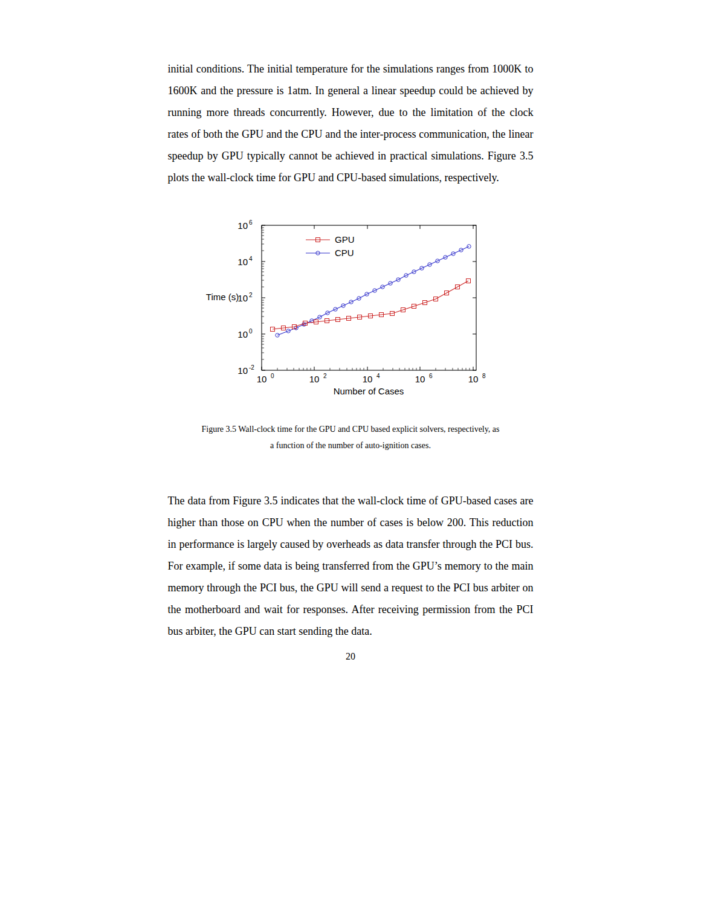initial conditions. The initial temperature for the simulations ranges from 1000K to 1600K and the pressure is 1atm. In general a linear speedup could be achieved by running more threads concurrently. However, due to the limitation of the clock rates of both the GPU and the CPU and the inter-process communication, the linear speedup by GPU typically cannot be achieved in practical simulations. Figure 3.5 plots the wall-clock time for GPU and CPU-based simulations, respectively.
10 6 10 4 10 2 10 0 10 -2 10 0 10 2 10 4 10 6 10 8 Number of Cases Time (s) GPU CPU
Figure 3.5 Wall-clock time for the GPU and CPU based explicit solvers, respectively, as a function of the number of auto-ignition cases.
The data from Figure 3.5 indicates that the wall-clock time of GPU-based cases are higher than those on CPU when the number of cases is below 200. This reduction in performance is largely caused by overheads as data transfer through the PCI bus. For example, if some data is being transferred from the GPU’s memory to the main memory through the PCI bus, the GPU will send a request to the PCI bus arbiter on the motherboard and wait for responses. After receiving permission from the PCI bus arbiter, the GPU can start sending the data.
20